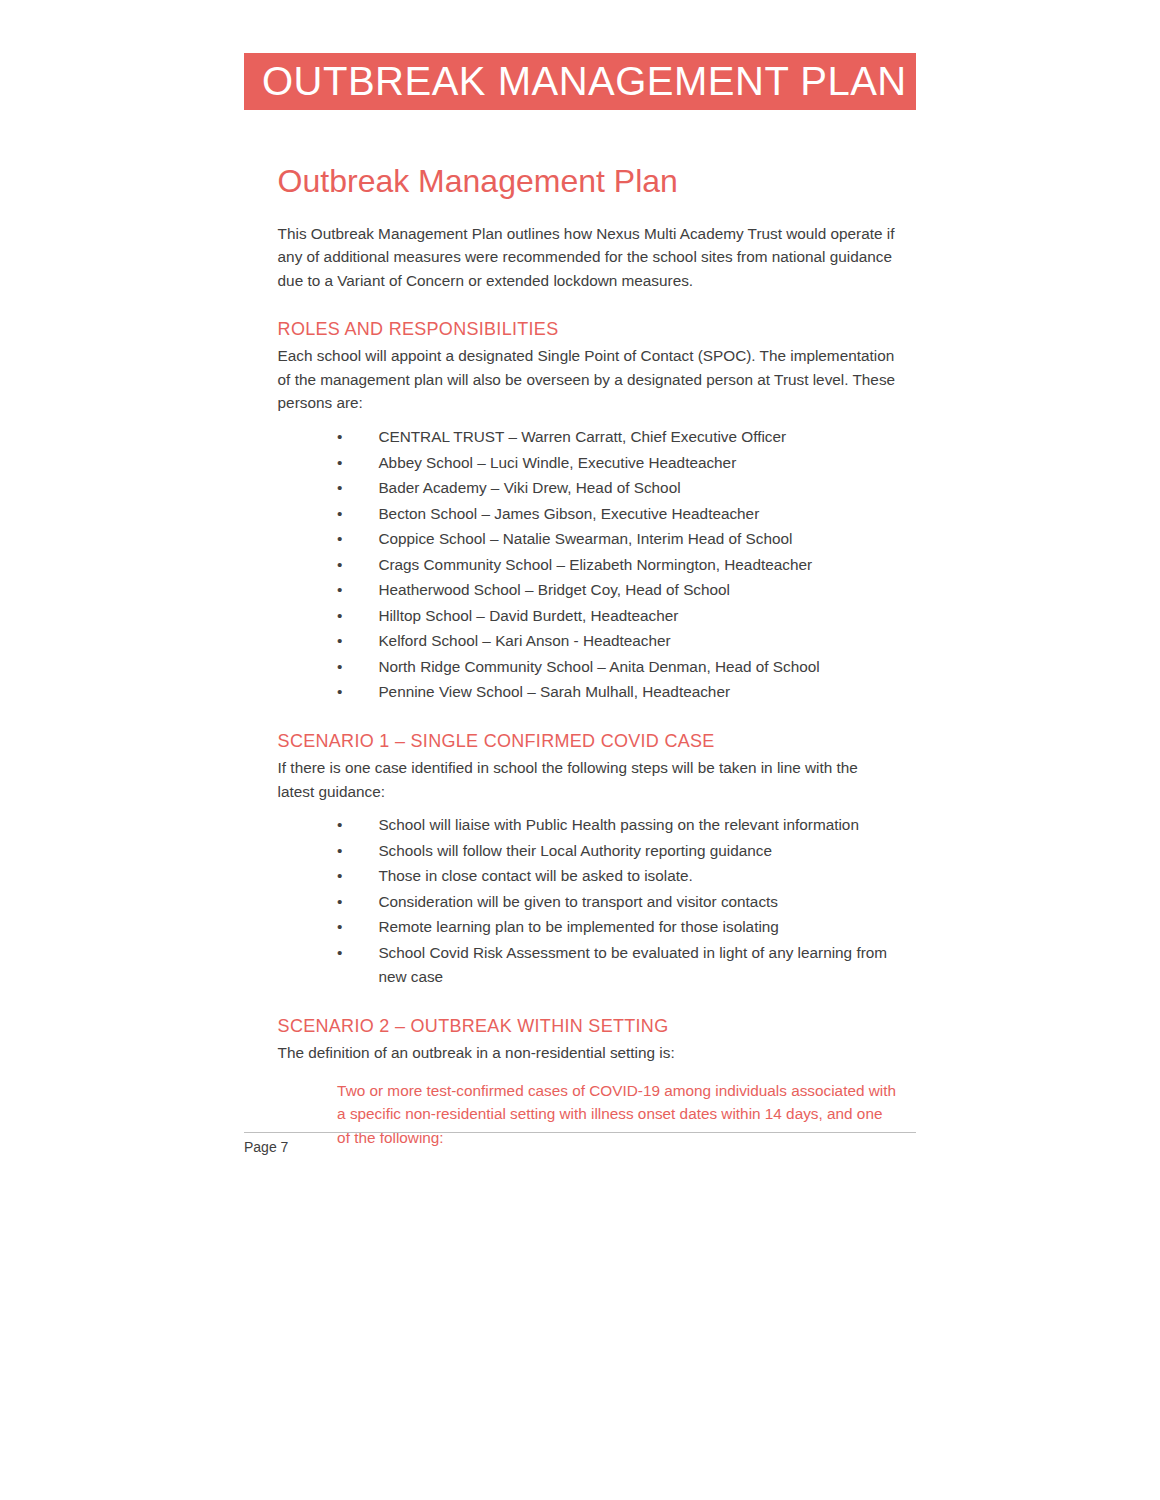OUTBREAK MANAGEMENT PLAN
Outbreak Management Plan
This Outbreak Management Plan outlines how Nexus Multi Academy Trust would operate if any of additional measures were recommended for the school sites from national guidance due to a Variant of Concern or extended lockdown measures.
Roles and Responsibilities
Each school will appoint a designated Single Point of Contact (SPOC). The implementation of the management plan will also be overseen by a designated person at Trust level. These persons are:
CENTRAL TRUST – Warren Carratt, Chief Executive Officer
Abbey School – Luci Windle, Executive Headteacher
Bader Academy – Viki Drew, Head of School
Becton School – James Gibson, Executive Headteacher
Coppice School – Natalie Swearman, Interim Head of School
Crags Community School – Elizabeth Normington, Headteacher
Heatherwood School – Bridget Coy, Head of School
Hilltop School – David Burdett, Headteacher
Kelford School – Kari Anson - Headteacher
North Ridge Community School – Anita Denman, Head of School
Pennine View School – Sarah Mulhall, Headteacher
Scenario 1 – Single Confirmed Covid Case
If there is one case identified in school the following steps will be taken in line with the latest guidance:
School will liaise with Public Health passing on the relevant information
Schools will follow their Local Authority reporting guidance
Those in close contact will be asked to isolate.
Consideration will be given to transport and visitor contacts
Remote learning plan to be implemented for those isolating
School Covid Risk Assessment to be evaluated in light of any learning from new case
Scenario 2 – Outbreak Within Setting
The definition of an outbreak in a non-residential setting is:
Two or more test-confirmed cases of COVID-19 among individuals associated with a specific non-residential setting with illness onset dates within 14 days, and one of the following:
Page 7